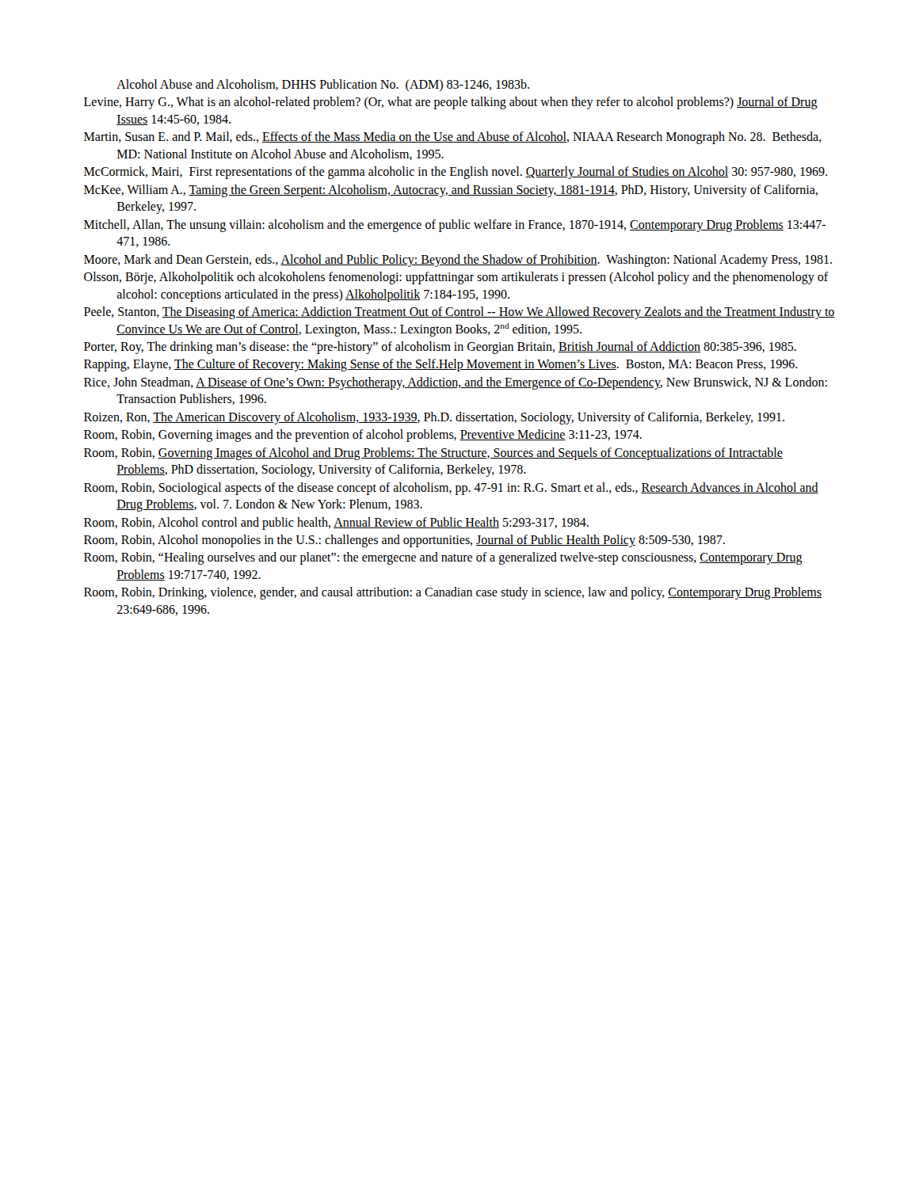Alcohol Abuse and Alcoholism, DHHS Publication No. (ADM) 83-1246, 1983b.
Levine, Harry G., What is an alcohol-related problem? (Or, what are people talking about when they refer to alcohol problems?) Journal of Drug Issues 14:45-60, 1984.
Martin, Susan E. and P. Mail, eds., Effects of the Mass Media on the Use and Abuse of Alcohol, NIAAA Research Monograph No. 28. Bethesda, MD: National Institute on Alcohol Abuse and Alcoholism, 1995.
McCormick, Mairi, First representations of the gamma alcoholic in the English novel. Quarterly Journal of Studies on Alcohol 30: 957-980, 1969.
McKee, William A., Taming the Green Serpent: Alcoholism, Autocracy, and Russian Society, 1881-1914, PhD, History, University of California, Berkeley, 1997.
Mitchell, Allan, The unsung villain: alcoholism and the emergence of public welfare in France, 1870-1914, Contemporary Drug Problems 13:447-471, 1986.
Moore, Mark and Dean Gerstein, eds., Alcohol and Public Policy: Beyond the Shadow of Prohibition. Washington: National Academy Press, 1981.
Olsson, Börje, Alkoholpolitik och alcokoholens fenomenologi: uppfattningar som artikulerats i pressen (Alcohol policy and the phenomenology of alcohol: conceptions articulated in the press) Alkoholpolitik 7:184-195, 1990.
Peele, Stanton, The Diseasing of America: Addiction Treatment Out of Control -- How We Allowed Recovery Zealots and the Treatment Industry to Convince Us We are Out of Control, Lexington, Mass.: Lexington Books, 2nd edition, 1995.
Porter, Roy, The drinking man’s disease: the “pre-history” of alcoholism in Georgian Britain, British Journal of Addiction 80:385-396, 1985.
Rapping, Elayne, The Culture of Recovery: Making Sense of the Self.Help Movement in Women’s Lives. Boston, MA: Beacon Press, 1996.
Rice, John Steadman, A Disease of One’s Own: Psychotherapy, Addiction, and the Emergence of Co-Dependency, New Brunswick, NJ & London: Transaction Publishers, 1996.
Roizen, Ron, The American Discovery of Alcoholism, 1933-1939, Ph.D. dissertation, Sociology, University of California, Berkeley, 1991.
Room, Robin, Governing images and the prevention of alcohol problems, Preventive Medicine 3:11-23, 1974.
Room, Robin, Governing Images of Alcohol and Drug Problems: The Structure, Sources and Sequels of Conceptualizations of Intractable Problems, PhD dissertation, Sociology, University of California, Berkeley, 1978.
Room, Robin, Sociological aspects of the disease concept of alcoholism, pp. 47-91 in: R.G. Smart et al., eds., Research Advances in Alcohol and Drug Problems, vol. 7. London & New York: Plenum, 1983.
Room, Robin, Alcohol control and public health, Annual Review of Public Health 5:293-317, 1984.
Room, Robin, Alcohol monopolies in the U.S.: challenges and opportunities, Journal of Public Health Policy 8:509-530, 1987.
Room, Robin, “Healing ourselves and our planet”: the emergecne and nature of a generalized twelve-step consciousness, Contemporary Drug Problems 19:717-740, 1992.
Room, Robin, Drinking, violence, gender, and causal attribution: a Canadian case study in science, law and policy, Contemporary Drug Problems 23:649-686, 1996.